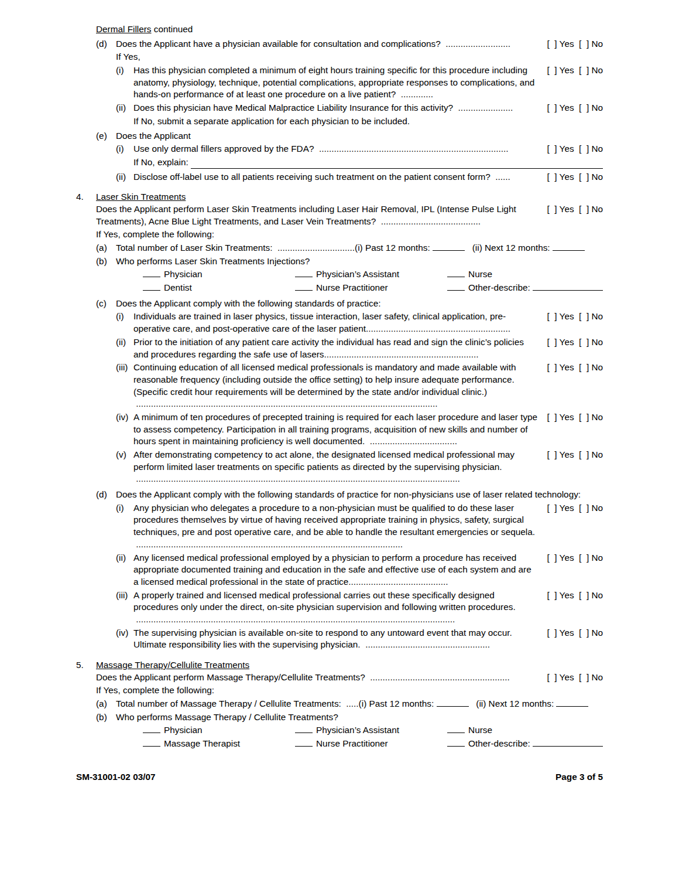Dermal Fillers continued
(d)
Does the Applicant have a physician available for consultation and complications? ..........................
[ ] Yes [ ] No
If Yes,
(i)
Has this physician completed a minimum of eight hours training specific for this procedure including anatomy, physiology, technique, potential complications, appropriate responses to complications, and hands-on performance of at least one procedure on a live patient? .............
[ ] Yes [ ] No
(ii)
Does this physician have Medical Malpractice Liability Insurance for this activity? ......................
[ ] Yes [ ] No
If No, submit a separate application for each physician to be included.
(e)
Does the Applicant
(i)
Use only dermal fillers approved by the FDA? ............................................................................
[ ] Yes [ ] No
If No, explain:
(ii)
Disclose off-label use to all patients receiving such treatment on the patient consent form? ......
[ ] Yes [ ] No
4.
Laser Skin Treatments
Does the Applicant perform Laser Skin Treatments including Laser Hair Removal, IPL (Intense Pulse Light Treatments), Acne Blue Light Treatments, and Laser Vein Treatments? ........................................
[ ] Yes [ ] No
If Yes, complete the following:
(a)
Total number of Laser Skin Treatments: ...............................(i) Past 12 months: (ii) Next 12 months:
(b)
Who performs Laser Skin Treatments Injections?
Physician
Physician’s Assistant
Nurse
Dentist
Nurse Practitioner
Other-describe:
(c)
Does the Applicant comply with the following standards of practice:
(i)
Individuals are trained in laser physics, tissue interaction, laser safety, clinical application, pre- operative care, and post-operative care of the laser patient..........................................................
[ ] Yes [ ] No
(ii)
Prior to the initiation of any patient care activity the individual has read and sign the clinic’s policies and procedures regarding the safe use of lasers..............................................................
[ ] Yes [ ] No
(iii)
Continuing education of all licensed medical professionals is mandatory and made available with reasonable frequency (including outside the office setting) to help insure adequate performance. (Specific credit hour requirements will be determined by the state and/or individual clinic.) .........................................................................................................................
[ ] Yes [ ] No
(iv)
A minimum of ten procedures of precepted training is required for each laser procedure and laser type to assess competency. Participation in all training programs, acquisition of new skills and number of hours spent in maintaining proficiency is well documented. ...................................
[ ] Yes [ ] No
(v)
After demonstrating competency to act alone, the designated licensed medical professional may perform limited laser treatments on specific patients as directed by the supervising physician. ..................................................................................................................................
[ ] Yes [ ] No
(d)
Does the Applicant comply with the following standards of practice for non-physicians use of laser related technology:
(i)
Any physician who delegates a procedure to a non-physician must be qualified to do these laser procedures themselves by virtue of having received appropriate training in physics, safety, surgical techniques, pre and post operative care, and be able to handle the resultant emergencies or sequela. ...........................................................................................................
[ ] Yes [ ] No
(ii)
Any licensed medical professional employed by a physician to perform a procedure has received appropriate documented training and education in the safe and effective use of each system and are a licensed medical professional in the state of practice........................................
[ ] Yes [ ] No
(iii)
A properly trained and licensed medical professional carries out these specifically designed procedures only under the direct, on-site physician supervision and following written procedures. ................................................................................................................................
[ ] Yes [ ] No
(iv)
The supervising physician is available on-site to respond to any untoward event that may occur. Ultimate responsibility lies with the supervising physician. ..................................................
[ ] Yes [ ] No
5.
Massage Therapy/Cellulite Treatments
Does the Applicant perform Massage Therapy/Cellulite Treatments? ........................................................
[ ] Yes [ ] No
If Yes, complete the following:
(a)
Total number of Massage Therapy / Cellulite Treatments: .....(i) Past 12 months: (ii) Next 12 months:
(b)
Who performs Massage Therapy / Cellulite Treatments?
Physician
Physician’s Assistant
Nurse
Massage Therapist
Nurse Practitioner
Other-describe:
SM-31001-02 03/07
Page 3 of 5